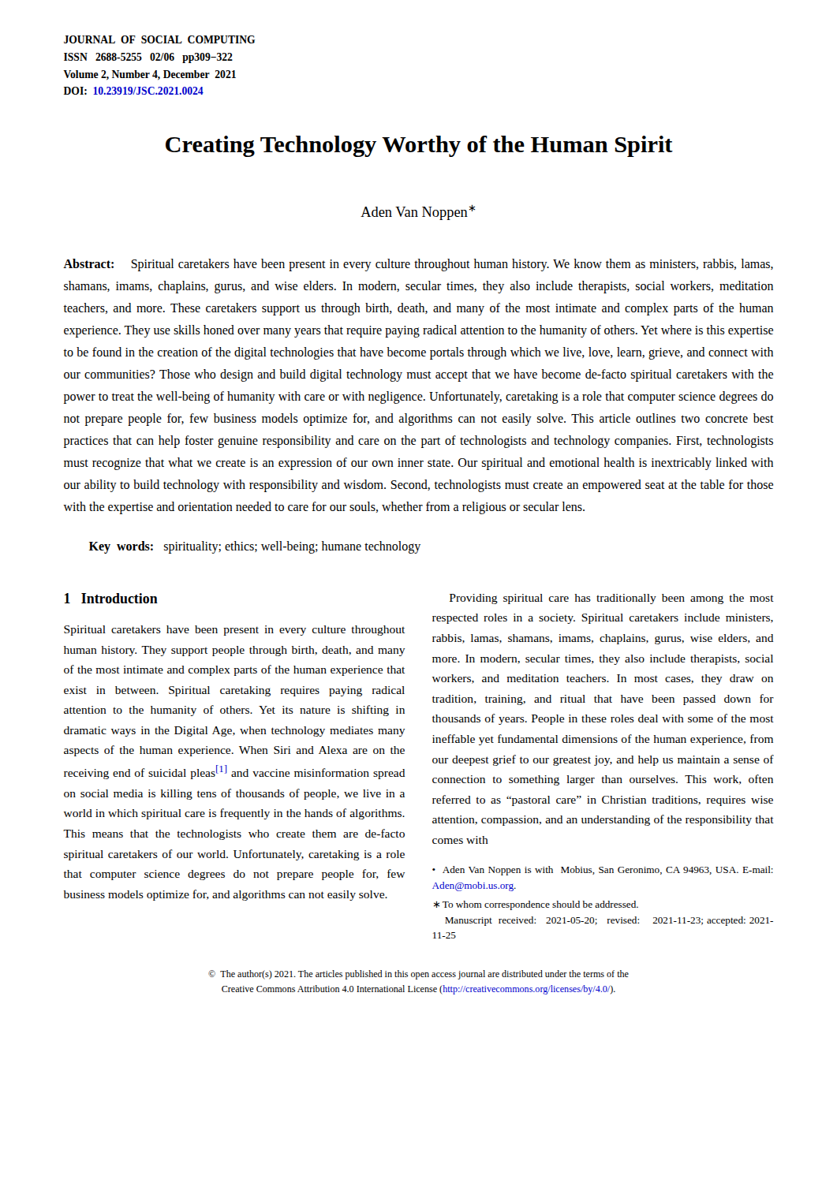JOURNAL OF SOCIAL COMPUTING
ISSN 2688-5255 02/06 pp309−322
Volume 2, Number 4, December 2021
DOI: 10.23919/JSC.2021.0024
Creating Technology Worthy of the Human Spirit
Aden Van Noppen∗
Abstract: Spiritual caretakers have been present in every culture throughout human history. We know them as ministers, rabbis, lamas, shamans, imams, chaplains, gurus, and wise elders. In modern, secular times, they also include therapists, social workers, meditation teachers, and more. These caretakers support us through birth, death, and many of the most intimate and complex parts of the human experience. They use skills honed over many years that require paying radical attention to the humanity of others. Yet where is this expertise to be found in the creation of the digital technologies that have become portals through which we live, love, learn, grieve, and connect with our communities? Those who design and build digital technology must accept that we have become de-facto spiritual caretakers with the power to treat the well-being of humanity with care or with negligence. Unfortunately, caretaking is a role that computer science degrees do not prepare people for, few business models optimize for, and algorithms can not easily solve. This article outlines two concrete best practices that can help foster genuine responsibility and care on the part of technologists and technology companies. First, technologists must recognize that what we create is an expression of our own inner state. Our spiritual and emotional health is inextricably linked with our ability to build technology with responsibility and wisdom. Second, technologists must create an empowered seat at the table for those with the expertise and orientation needed to care for our souls, whether from a religious or secular lens.
Key words: spirituality; ethics; well-being; humane technology
1 Introduction
Spiritual caretakers have been present in every culture throughout human history. They support people through birth, death, and many of the most intimate and complex parts of the human experience that exist in between. Spiritual caretaking requires paying radical attention to the humanity of others. Yet its nature is shifting in dramatic ways in the Digital Age, when technology mediates many aspects of the human experience. When Siri and Alexa are on the receiving end of suicidal pleas[1] and vaccine misinformation spread on social media is killing tens of thousands of people, we live in a world in which spiritual care is frequently in the hands of algorithms. This means that the technologists who create them are de-facto spiritual caretakers of our world. Unfortunately, caretaking is a role that computer science degrees do not prepare people for, few business models optimize for, and algorithms can not easily solve.
Providing spiritual care has traditionally been among the most respected roles in a society. Spiritual caretakers include ministers, rabbis, lamas, shamans, imams, chaplains, gurus, wise elders, and more. In modern, secular times, they also include therapists, social workers, and meditation teachers. In most cases, they draw on tradition, training, and ritual that have been passed down for thousands of years. People in these roles deal with some of the most ineffable yet fundamental dimensions of the human experience, from our deepest grief to our greatest joy, and help us maintain a sense of connection to something larger than ourselves. This work, often referred to as “pastoral care” in Christian traditions, requires wise attention, compassion, and an understanding of the responsibility that comes with
•Aden Van Noppen is with Mobius, San Geronimo, CA 94963, USA. E-mail: Aden@mobi.us.org.
∗To whom correspondence should be addressed.
Manuscript received: 2021-05-20; revised: 2021-11-23; accepted: 2021-11-25
© The author(s) 2021. The articles published in this open access journal are distributed under the terms of the
Creative Commons Attribution 4.0 International License (http://creativecommons.org/licenses/by/4.0/).